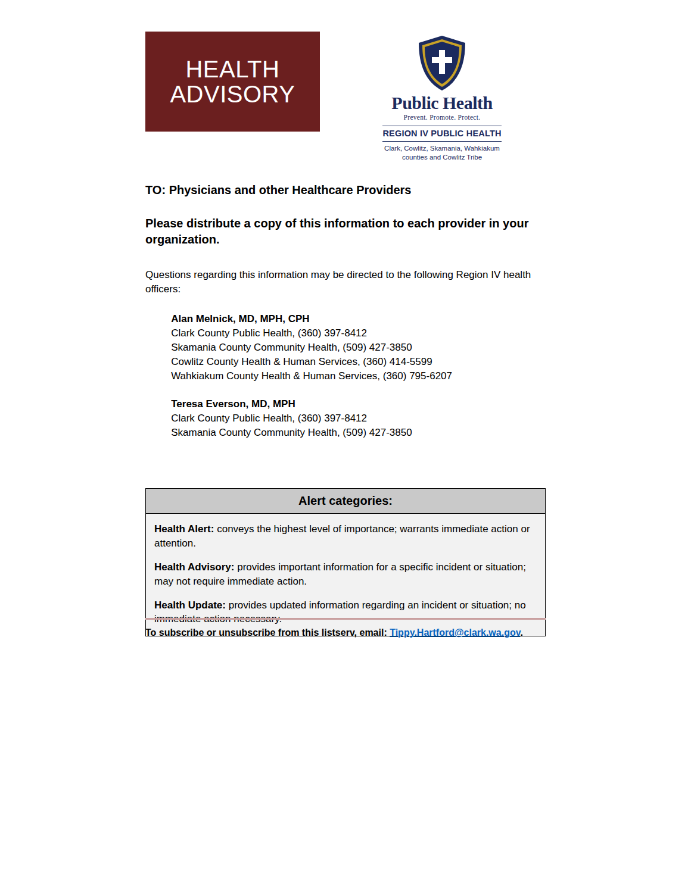HEALTH
ADVISORY
Public Health
Prevent. Promote. Protect.
REGION IV PUBLIC HEALTH
Clark, Cowlitz, Skamania, Wahkiakum
counties and Cowlitz Tribe
TO: Physicians and other Healthcare Providers
Please distribute a copy of this information to each provider in your organization.
Questions regarding this information may be directed to the following Region IV health officers:
Alan Melnick, MD, MPH, CPH
Clark County Public Health, (360) 397-8412
Skamania County Community Health, (509) 427-3850
Cowlitz County Health & Human Services, (360) 414-5599
Wahkiakum County Health & Human Services, (360) 795-6207
Teresa Everson, MD, MPH
Clark County Public Health, (360) 397-8412
Skamania County Community Health, (509) 427-3850
| Alert categories: |
| --- |
| Health Alert: conveys the highest level of importance; warrants immediate action or attention. Health Advisory: provides important information for a specific incident or situation; may not require immediate action. Health Update: provides updated information regarding an incident or situation; no immediate action necessary. |
To subscribe or unsubscribe from this listserv, email: Tippy.Hartford@clark.wa.gov.